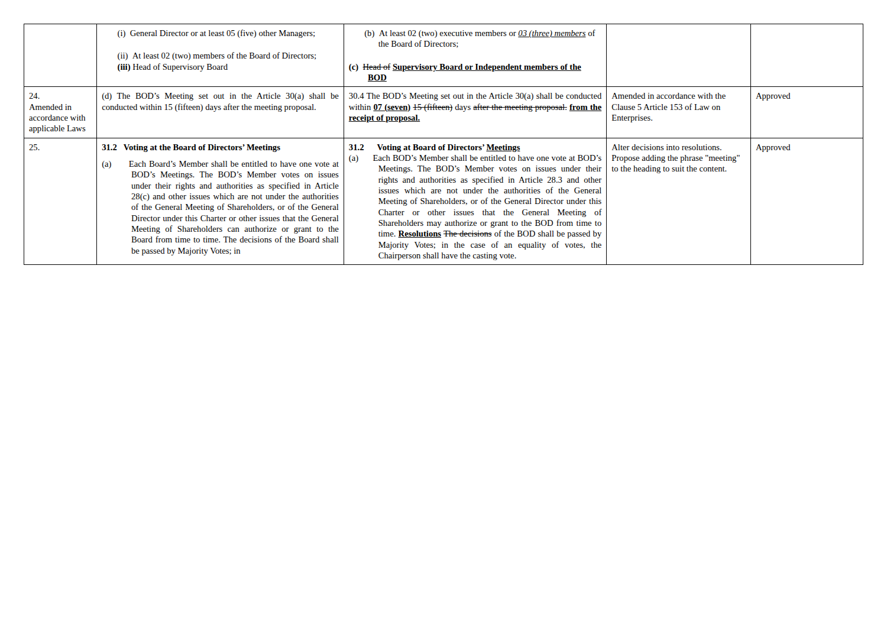| | (i) General Director or at least 05 (five) other Managers; (ii) At least 02 (two) members of the Board of Directors; (iii) Head of Supervisory Board | (b) At least 02 (two) executive members or 03 (three) members of the Board of Directors; (c) Head of Supervisory Board or Independent members of the BOD | | |
| 24. Amended in accordance with applicable Laws | (d) The BOD’s Meeting set out in the Article 30(a) shall be conducted within 15 (fifteen) days after the meeting proposal. | 30.4 The BOD’s Meeting set out in the Article 30(a) shall be conducted within 07 (seven) 15 (fifteen) days after the meeting proposal. from the receipt of proposal. | Amended in accordance with the Clause 5 Article 153 of Law on Enterprises. | Approved |
| 25. | 31.2 Voting at the Board of Directors’ Meetings (a) Each Board’s Member shall be entitled to have one vote at BOD’s Meetings. The BOD’s Member votes on issues under their rights and authorities as specified in Article 28(c) and other issues which are not under the authorities of the General Meeting of Shareholders, or of the General Director under this Charter or other issues that the General Meeting of Shareholders can authorize or grant to the Board from time to time. The decisions of the Board shall be passed by Majority Votes; in | 31.2 Voting at Board of Directors’ Meetings (a) Each BOD’s Member shall be entitled to have one vote at BOD’s Meetings. The BOD’s Member votes on issues under their rights and authorities as specified in Article 28.3 and other issues which are not under the authorities of the General Meeting of Shareholders, or of the General Director under this Charter or other issues that the General Meeting of Shareholders may authorize or grant to the BOD from time to time. Resolutions The decisions of the BOD shall be passed by Majority Votes; in the case of an equality of votes, the Chairperson shall have the casting vote. | Alter decisions into resolutions. Propose adding the phrase "meeting" to the heading to suit the content. | Approved |